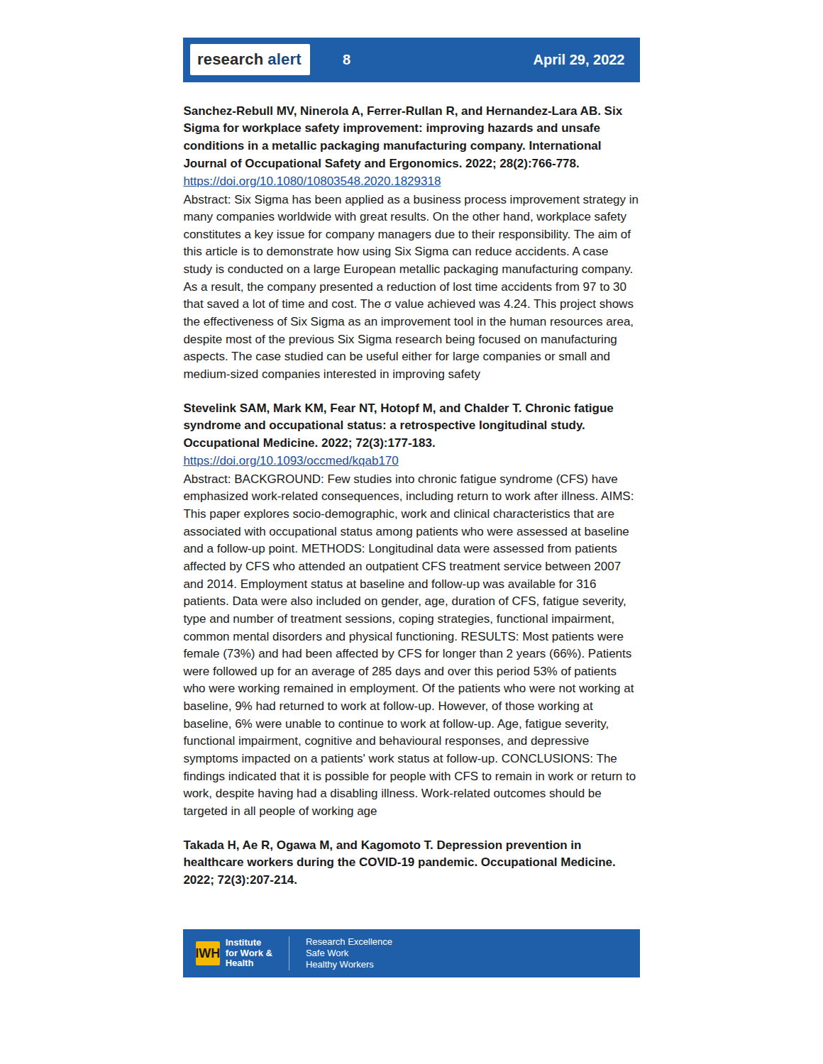research alert
8
April 29, 2022
Sanchez-Rebull MV, Ninerola A, Ferrer-Rullan R, and Hernandez-Lara AB. Six Sigma for workplace safety improvement: improving hazards and unsafe conditions in a metallic packaging manufacturing company. International Journal of Occupational Safety and Ergonomics. 2022; 28(2):766-778.
https://doi.org/10.1080/10803548.2020.1829318
Abstract: Six Sigma has been applied as a business process improvement strategy in many companies worldwide with great results. On the other hand, workplace safety constitutes a key issue for company managers due to their responsibility. The aim of this article is to demonstrate how using Six Sigma can reduce accidents. A case study is conducted on a large European metallic packaging manufacturing company. As a result, the company presented a reduction of lost time accidents from 97 to 30 that saved a lot of time and cost. The σ value achieved was 4.24. This project shows the effectiveness of Six Sigma as an improvement tool in the human resources area, despite most of the previous Six Sigma research being focused on manufacturing aspects. The case studied can be useful either for large companies or small and medium-sized companies interested in improving safety
Stevelink SAM, Mark KM, Fear NT, Hotopf M, and Chalder T. Chronic fatigue syndrome and occupational status: a retrospective longitudinal study. Occupational Medicine. 2022; 72(3):177-183.
https://doi.org/10.1093/occmed/kqab170
Abstract: BACKGROUND: Few studies into chronic fatigue syndrome (CFS) have emphasized work-related consequences, including return to work after illness. AIMS: This paper explores socio-demographic, work and clinical characteristics that are associated with occupational status among patients who were assessed at baseline and a follow-up point. METHODS: Longitudinal data were assessed from patients affected by CFS who attended an outpatient CFS treatment service between 2007 and 2014. Employment status at baseline and follow-up was available for 316 patients. Data were also included on gender, age, duration of CFS, fatigue severity, type and number of treatment sessions, coping strategies, functional impairment, common mental disorders and physical functioning. RESULTS: Most patients were female (73%) and had been affected by CFS for longer than 2 years (66%). Patients were followed up for an average of 285 days and over this period 53% of patients who were working remained in employment. Of the patients who were not working at baseline, 9% had returned to work at follow-up. However, of those working at baseline, 6% were unable to continue to work at follow-up. Age, fatigue severity, functional impairment, cognitive and behavioural responses, and depressive symptoms impacted on a patients' work status at follow-up. CONCLUSIONS: The findings indicated that it is possible for people with CFS to remain in work or return to work, despite having had a disabling illness. Work-related outcomes should be targeted in all people of working age
Takada H, Ae R, Ogawa M, and Kagomoto T. Depression prevention in healthcare workers during the COVID-19 pandemic. Occupational Medicine. 2022; 72(3):207-214.
IWH
Institute
for Work &
Health
Research Excellence
Safe Work
Healthy Workers